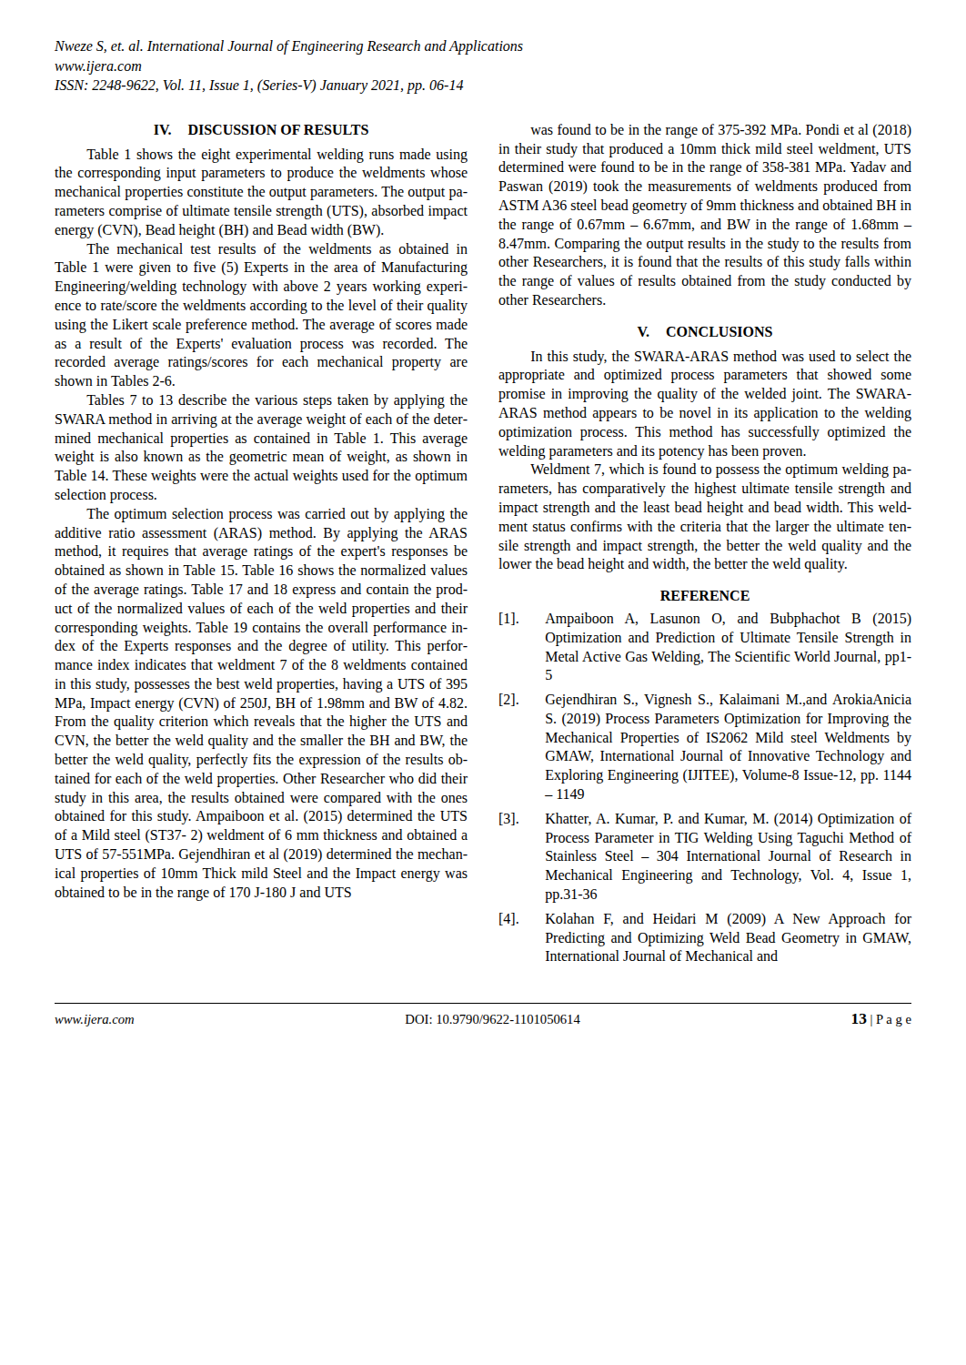Nweze S, et. al. International Journal of Engineering Research and Applications
www.ijera.com
ISSN: 2248-9622, Vol. 11, Issue 1, (Series-V) January 2021, pp. 06-14
IV. DISCUSSION OF RESULTS
Table 1 shows the eight experimental welding runs made using the corresponding input parameters to produce the weldments whose mechanical properties constitute the output parameters. The output parameters comprise of ultimate tensile strength (UTS), absorbed impact energy (CVN), Bead height (BH) and Bead width (BW).
The mechanical test results of the weldments as obtained in Table 1 were given to five (5) Experts in the area of Manufacturing Engineering/welding technology with above 2 years working experience to rate/score the weldments according to the level of their quality using the Likert scale preference method. The average of scores made as a result of the Experts' evaluation process was recorded. The recorded average ratings/scores for each mechanical property are shown in Tables 2-6.
Tables 7 to 13 describe the various steps taken by applying the SWARA method in arriving at the average weight of each of the determined mechanical properties as contained in Table 1. This average weight is also known as the geometric mean of weight, as shown in Table 14. These weights were the actual weights used for the optimum selection process.
The optimum selection process was carried out by applying the additive ratio assessment (ARAS) method. By applying the ARAS method, it requires that average ratings of the expert's responses be obtained as shown in Table 15. Table 16 shows the normalized values of the average ratings. Table 17 and 18 express and contain the product of the normalized values of each of the weld properties and their corresponding weights. Table 19 contains the overall performance index of the Experts responses and the degree of utility. This performance index indicates that weldment 7 of the 8 weldments contained in this study, possesses the best weld properties, having a UTS of 395 MPa, Impact energy (CVN) of 250J, BH of 1.98mm and BW of 4.82. From the quality criterion which reveals that the higher the UTS and CVN, the better the weld quality and the smaller the BH and BW, the better the weld quality, perfectly fits the expression of the results obtained for each of the weld properties. Other Researcher who did their study in this area, the results obtained were compared with the ones obtained for this study. Ampaiboon et al. (2015) determined the UTS of a Mild steel (ST37- 2) weldment of 6 mm thickness and obtained a UTS of 57-551MPa. Gejendhiran et al (2019) determined the mechanical properties of 10mm Thick mild Steel and the Impact energy was obtained to be in the range of 170 J-180 J and UTS
was found to be in the range of 375-392 MPa. Pondi et al (2018) in their study that produced a 10mm thick mild steel weldment, UTS determined were found to be in the range of 358-381 MPa. Yadav and Paswan (2019) took the measurements of weldments produced from ASTM A36 steel bead geometry of 9mm thickness and obtained BH in the range of 0.67mm – 6.67mm, and BW in the range of 1.68mm – 8.47mm. Comparing the output results in the study to the results from other Researchers, it is found that the results of this study falls within the range of values of results obtained from the study conducted by other Researchers.
V. CONCLUSIONS
In this study, the SWARA-ARAS method was used to select the appropriate and optimized process parameters that showed some promise in improving the quality of the welded joint. The SWARA-ARAS method appears to be novel in its application to the welding optimization process. This method has successfully optimized the welding parameters and its potency has been proven.
Weldment 7, which is found to possess the optimum welding parameters, has comparatively the highest ultimate tensile strength and impact strength and the least bead height and bead width. This weldment status confirms with the criteria that the larger the ultimate tensile strength and impact strength, the better the weld quality and the lower the bead height and width, the better the weld quality.
REFERENCE
[1]. Ampaiboon A, Lasunon O, and Bubphachot B (2015) Optimization and Prediction of Ultimate Tensile Strength in Metal Active Gas Welding, The Scientific World Journal, pp1-5
[2]. Gejendhiran S., Vignesh S., Kalaimani M.,and ArokiaAnicia S. (2019) Process Parameters Optimization for Improving the Mechanical Properties of IS2062 Mild steel Weldments by GMAW, International Journal of Innovative Technology and Exploring Engineering (IJITEE), Volume-8 Issue-12, pp. 1144 – 1149
[3]. Khatter, A. Kumar, P. and Kumar, M. (2014) Optimization of Process Parameter in TIG Welding Using Taguchi Method of Stainless Steel – 304 International Journal of Research in Mechanical Engineering and Technology, Vol. 4, Issue 1, pp.31-36
[4]. Kolahan F, and Heidari M (2009) A New Approach for Predicting and Optimizing Weld Bead Geometry in GMAW, International Journal of Mechanical and
www.ijera.com DOI: 10.9790/9622-1101050614 13 | P a g e